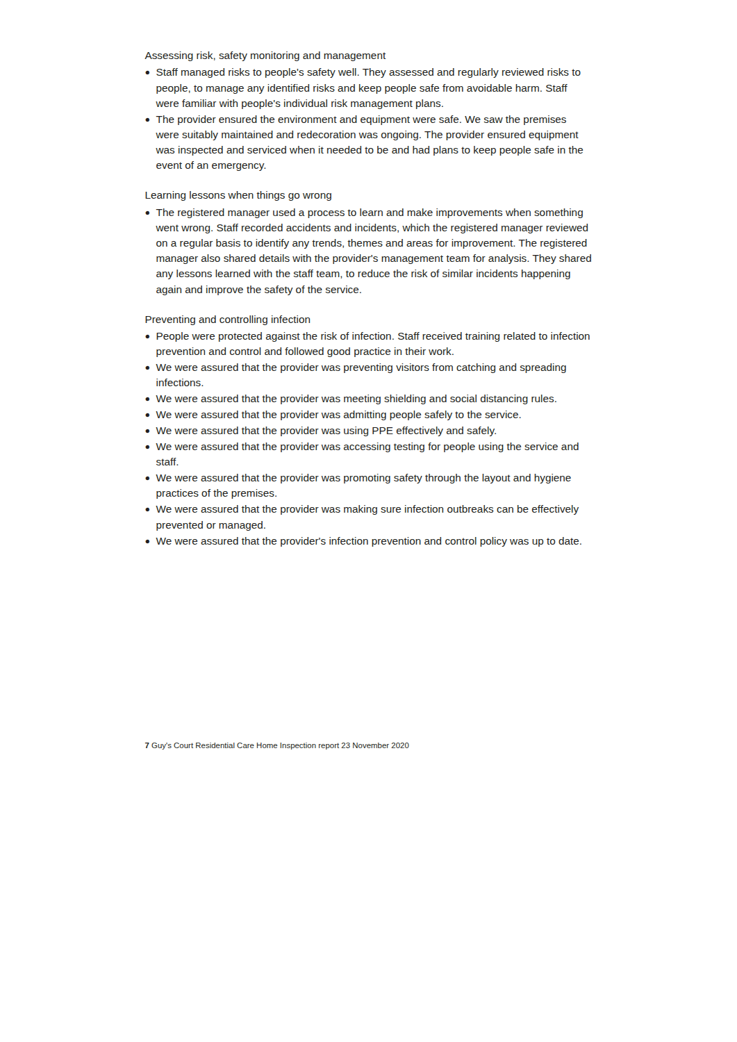Assessing risk, safety monitoring and management
Staff managed risks to people's safety well. They assessed and regularly reviewed risks to people, to manage any identified risks and keep people safe from avoidable harm. Staff were familiar with people's individual risk management plans.
The provider ensured the environment and equipment were safe. We saw the premises were suitably maintained and redecoration was ongoing. The provider ensured equipment was inspected and serviced when it needed to be and had plans to keep people safe in the event of an emergency.
Learning lessons when things go wrong
The registered manager used a process to learn and make improvements when something went wrong. Staff recorded accidents and incidents, which the registered manager reviewed on a regular basis to identify any trends, themes and areas for improvement. The registered manager also shared details with the provider's management team for analysis. They shared any lessons learned with the staff team, to reduce the risk of similar incidents happening again and improve the safety of the service.
Preventing and controlling infection
People were protected against the risk of infection. Staff received training related to infection prevention and control and followed good practice in their work.
We were assured that the provider was preventing visitors from catching and spreading infections.
We were assured that the provider was meeting shielding and social distancing rules.
We were assured that the provider was admitting people safely to the service.
We were assured that the provider was using PPE effectively and safely.
We were assured that the provider was accessing testing for people using the service and staff.
We were assured that the provider was promoting safety through the layout and hygiene practices of the premises.
We were assured that the provider was making sure infection outbreaks can be effectively prevented or managed.
We were assured that the provider's infection prevention and control policy was up to date.
7 Guy's Court Residential Care Home Inspection report 23 November 2020